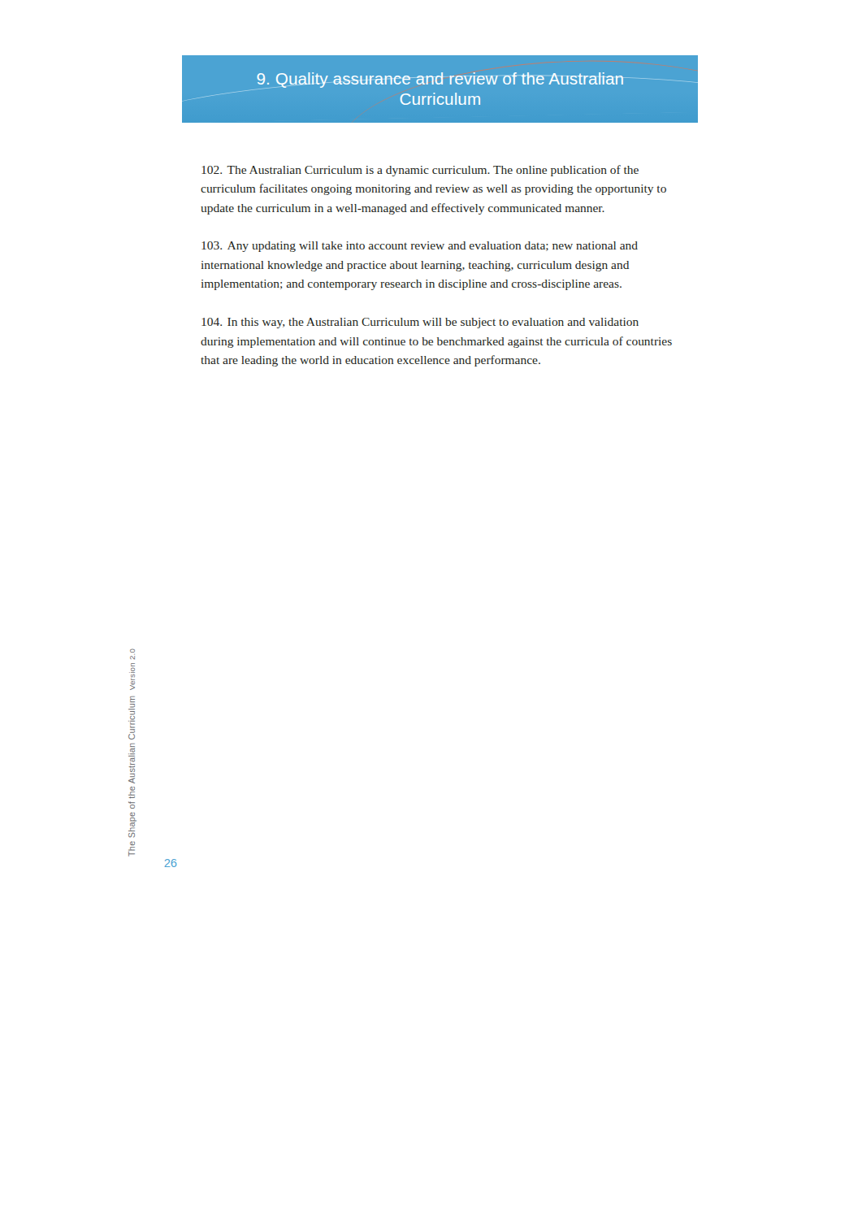9. Quality assurance and review of the Australian
Curriculum
102. The Australian Curriculum is a dynamic curriculum. The online publication of the curriculum facilitates ongoing monitoring and review as well as providing the opportunity to update the curriculum in a well-managed and effectively communicated manner.
103. Any updating will take into account review and evaluation data; new national and international knowledge and practice about learning, teaching, curriculum design and implementation; and contemporary research in discipline and cross-discipline areas.
104. In this way, the Australian Curriculum will be subject to evaluation and validation during implementation and will continue to be benchmarked against the curricula of countries that are leading the world in education excellence and performance.
The Shape of the Australian Curriculum Version 2.0
26